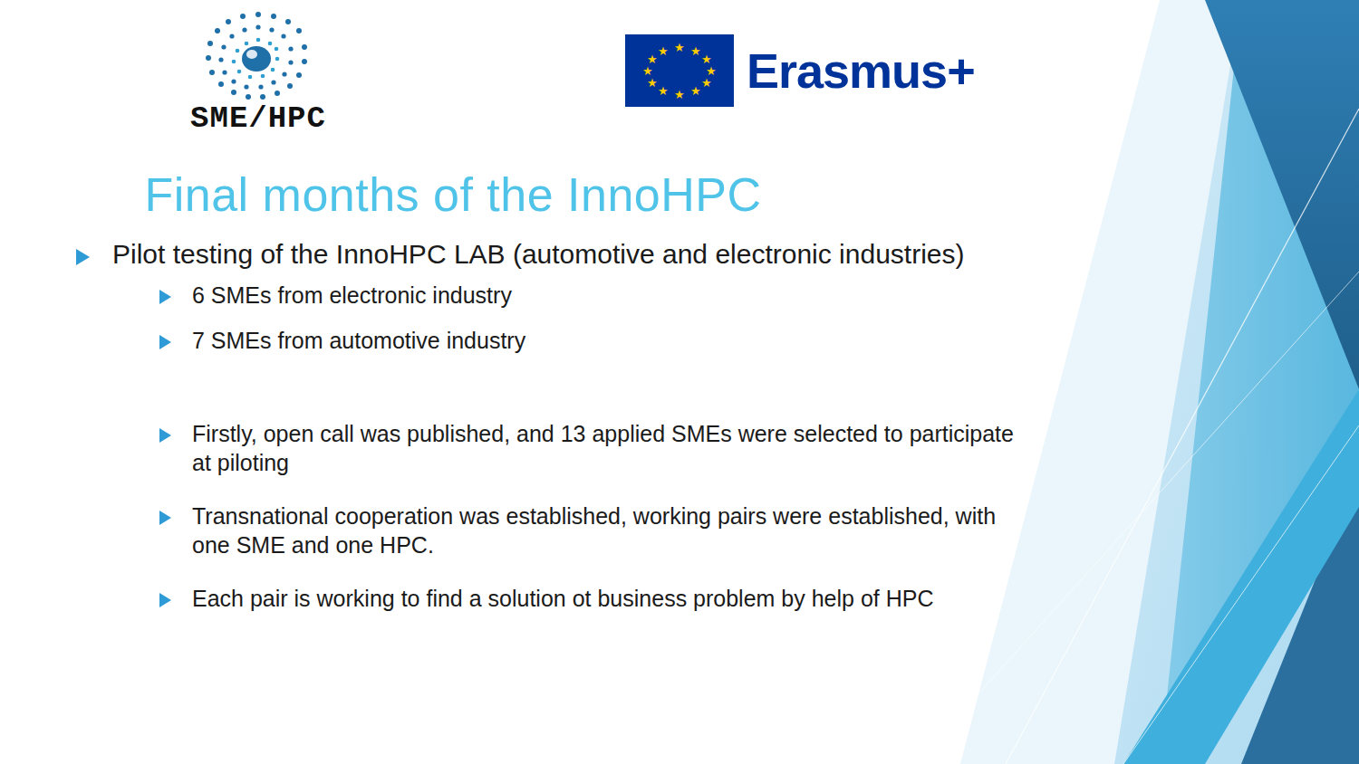SME/HPC
★ ★ ★ ★ ★ ★ ★ ★ ★ ★ ★ ★
Erasmus+
Final months of the InnoHPC
Pilot testing of the InnoHPC LAB (automotive and electronic industries)
6 SMEs from electronic industry
7 SMEs from automotive industry
Firstly, open call was published, and 13 applied SMEs were selected to participate at piloting
Transnational cooperation was established, working pairs were established, with one SME and one HPC.
Each pair is working to find a solution ot business problem by help of HPC